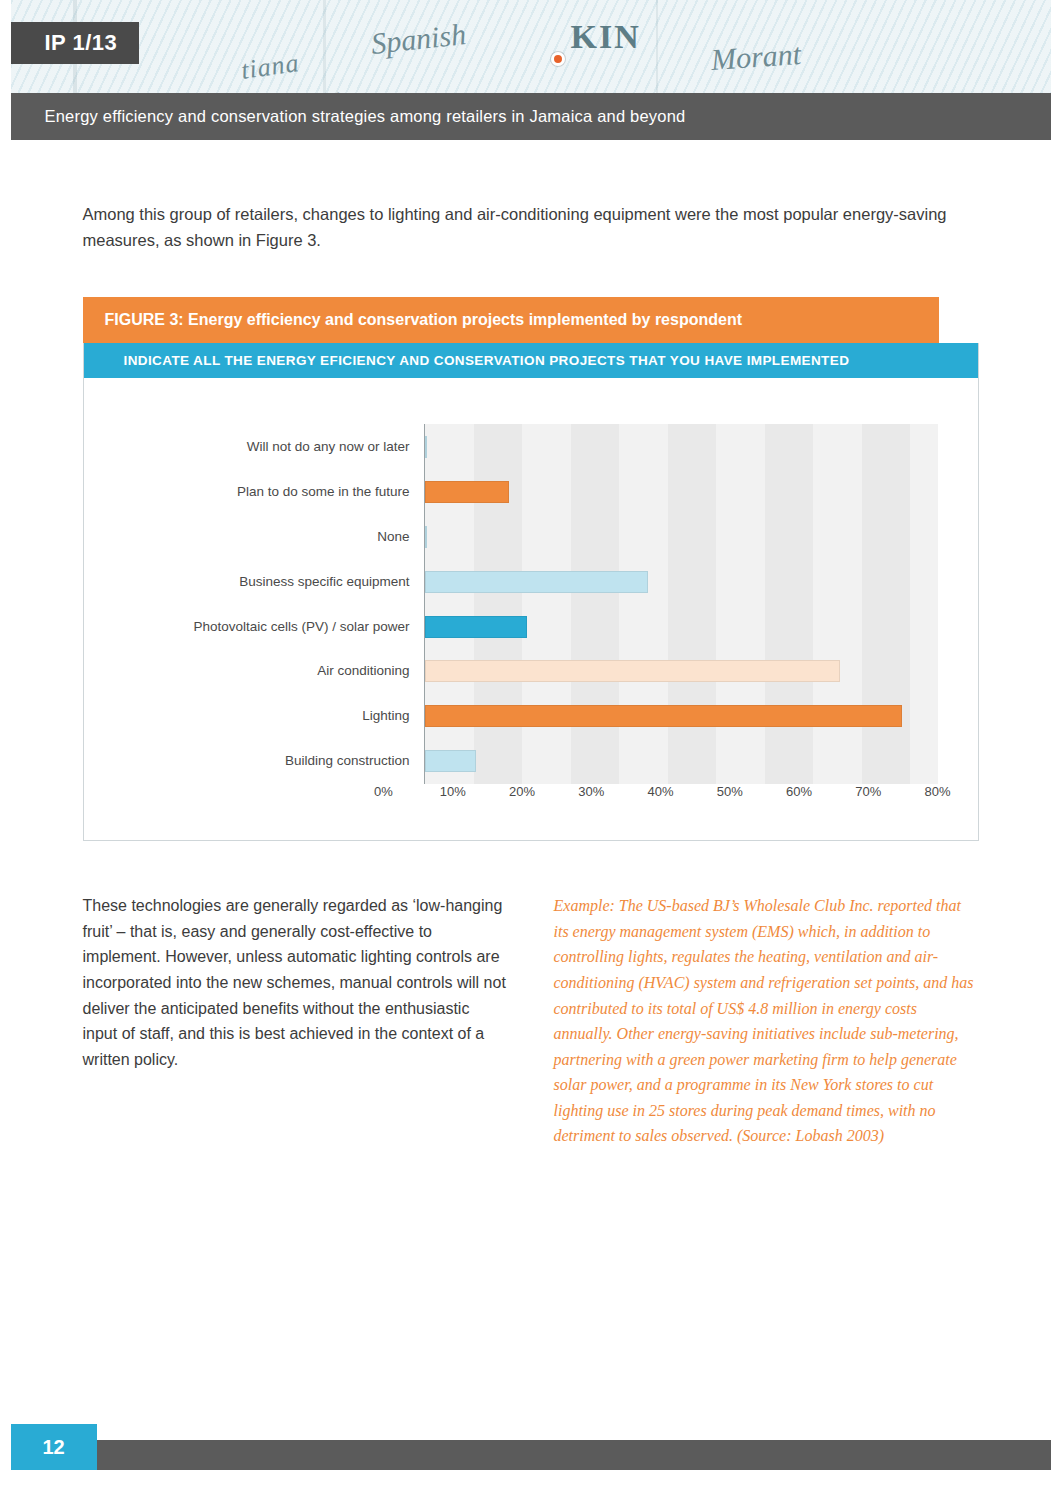tiana Spanish KIN Morant own
IP 1/13
Energy efficiency and conservation strategies among retailers in Jamaica and beyond
Among this group of retailers, changes to lighting and air-conditioning equipment were the most popular energy-saving measures, as shown in Figure 3.
FIGURE 3: Energy efficiency and conservation projects implemented by respondent
INDICATE ALL THE ENERGY EFICIENCY AND CONSERVATION PROJECTS THAT YOU HAVE IMPLEMENTED
Will not do any now or later
Plan to do some in the future
None
Business specific equipment
Photovoltaic cells (PV) / solar power
Air conditioning
Lighting
Building construction
0% 10% 20% 30% 40% 50% 60% 70% 80%
These technologies are generally regarded as ‘low-hanging fruit’ – that is, easy and generally cost-effective to implement. However, unless automatic lighting controls are incorporated into the new schemes, manual controls will not deliver the anticipated benefits without the enthusiastic input of staff, and this is best achieved in the context of a written policy.
Example: The US-based BJ’s Wholesale Club Inc. reported that its energy management system (EMS) which, in addition to controlling lights, regulates the heating, ventilation and air-conditioning (HVAC) system and refrigeration set points, and has contributed to its total of US$ 4.8 million in energy costs annually. Other energy-saving initiatives include sub-metering, partnering with a green power marketing firm to help generate solar power, and a programme in its New York stores to cut lighting use in 25 stores during peak demand times, with no detriment to sales observed. (Source: Lobash 2003)
12